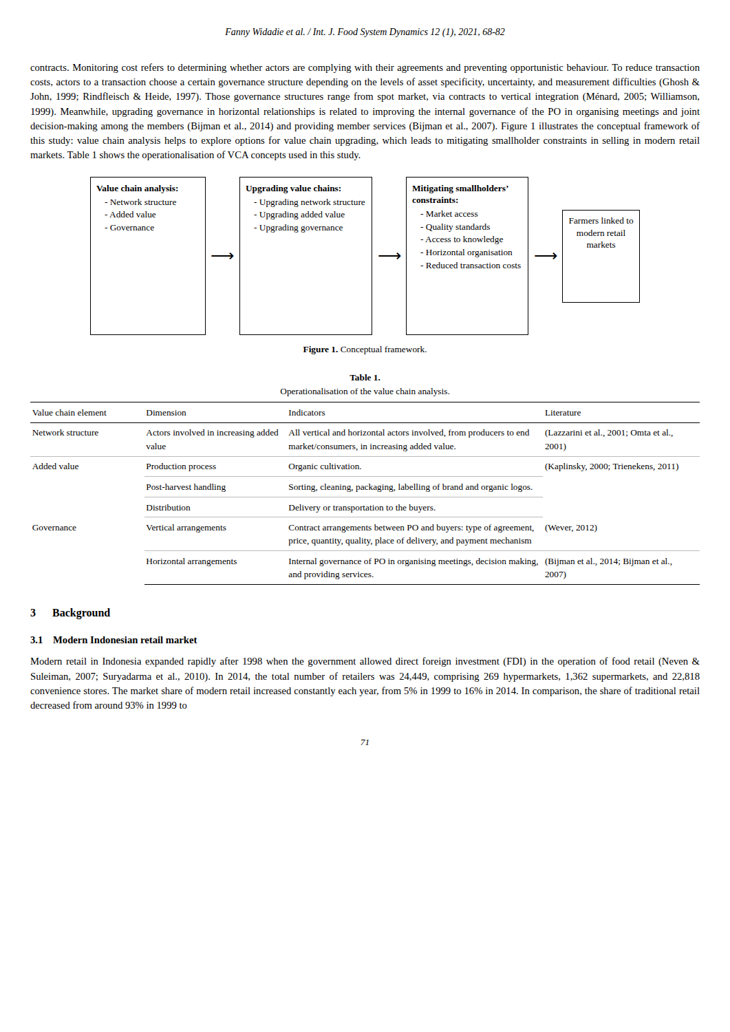Fanny Widadie et al. / Int. J. Food System Dynamics 12 (1), 2021, 68-82
contracts. Monitoring cost refers to determining whether actors are complying with their agreements and preventing opportunistic behaviour. To reduce transaction costs, actors to a transaction choose a certain governance structure depending on the levels of asset specificity, uncertainty, and measurement difficulties (Ghosh & John, 1999; Rindfleisch & Heide, 1997). Those governance structures range from spot market, via contracts to vertical integration (Ménard, 2005; Williamson, 1999). Meanwhile, upgrading governance in horizontal relationships is related to improving the internal governance of the PO in organising meetings and joint decision-making among the members (Bijman et al., 2014) and providing member services (Bijman et al., 2007). Figure 1 illustrates the conceptual framework of this study: value chain analysis helps to explore options for value chain upgrading, which leads to mitigating smallholder constraints in selling in modern retail markets. Table 1 shows the operationalisation of VCA concepts used in this study.
Value chain analysis:
Network structure
Added value
Governance
⟶
Upgrading value chains:
Upgrading network structure
Upgrading added value
Upgrading governance
⟶
Mitigating smallholders’ constraints:
Market access
Quality standards
Access to knowledge
Horizontal organisation
Reduced transaction costs
⟶
Farmers linked to modern retail markets
Figure 1. Conceptual framework.
Table 1.
Operationalisation of the value chain analysis.
| Value chain element | Dimension | Indicators | Literature |
| --- | --- | --- | --- |
| Network structure | Actors involved in increasing added value | All vertical and horizontal actors involved, from producers to end market/consumers, in increasing added value. | (Lazzarini et al., 2001; Omta et al., 2001) |
| Added value | Production process | Organic cultivation. | (Kaplinsky, 2000; Trienekens, 2011) |
| Post-harvest handling | Sorting, cleaning, packaging, labelling of brand and organic logos. |
| Distribution | Delivery or transportation to the buyers. |
| Governance | Vertical arrangements | Contract arrangements between PO and buyers: type of agreement, price, quantity, quality, place of delivery, and payment mechanism | (Wever, 2012) |
| Horizontal arrangements | Internal governance of PO in organising meetings, decision making, and providing services. | (Bijman et al., 2014; Bijman et al., 2007) |
3 Background
3.1 Modern Indonesian retail market
Modern retail in Indonesia expanded rapidly after 1998 when the government allowed direct foreign investment (FDI) in the operation of food retail (Neven & Suleiman, 2007; Suryadarma et al., 2010). In 2014, the total number of retailers was 24,449, comprising 269 hypermarkets, 1,362 supermarkets, and 22,818 convenience stores. The market share of modern retail increased constantly each year, from 5% in 1999 to 16% in 2014. In comparison, the share of traditional retail decreased from around 93% in 1999 to
71